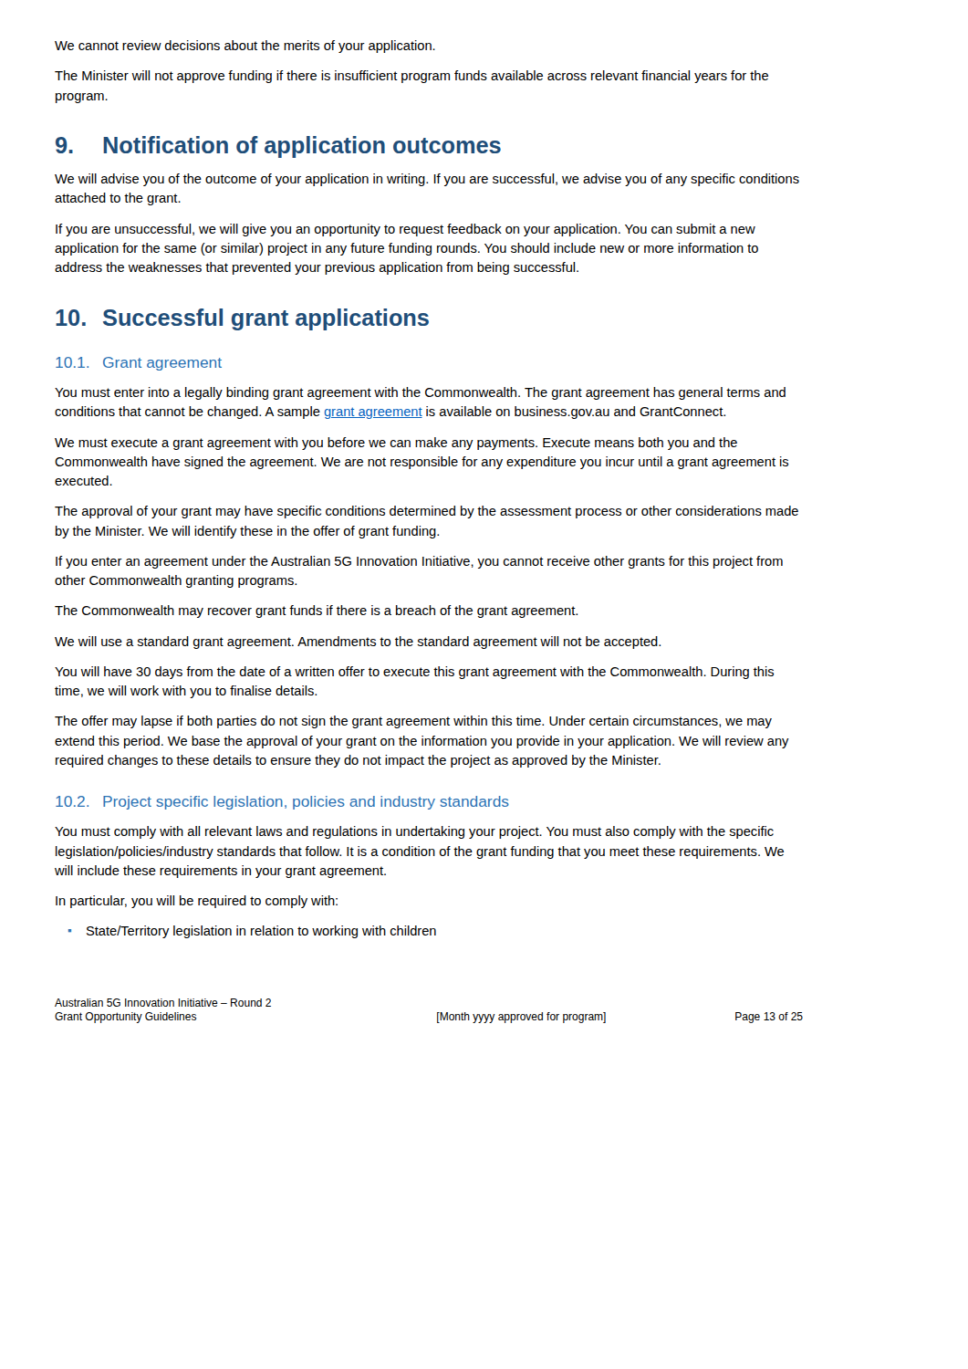We cannot review decisions about the merits of your application.
The Minister will not approve funding if there is insufficient program funds available across relevant financial years for the program.
9. Notification of application outcomes
We will advise you of the outcome of your application in writing. If you are successful, we advise you of any specific conditions attached to the grant.
If you are unsuccessful, we will give you an opportunity to request feedback on your application. You can submit a new application for the same (or similar) project in any future funding rounds. You should include new or more information to address the weaknesses that prevented your previous application from being successful.
10. Successful grant applications
10.1. Grant agreement
You must enter into a legally binding grant agreement with the Commonwealth. The grant agreement has general terms and conditions that cannot be changed. A sample grant agreement is available on business.gov.au and GrantConnect.
We must execute a grant agreement with you before we can make any payments. Execute means both you and the Commonwealth have signed the agreement. We are not responsible for any expenditure you incur until a grant agreement is executed.
The approval of your grant may have specific conditions determined by the assessment process or other considerations made by the Minister. We will identify these in the offer of grant funding.
If you enter an agreement under the Australian 5G Innovation Initiative, you cannot receive other grants for this project from other Commonwealth granting programs.
The Commonwealth may recover grant funds if there is a breach of the grant agreement.
We will use a standard grant agreement. Amendments to the standard agreement will not be accepted.
You will have 30 days from the date of a written offer to execute this grant agreement with the Commonwealth. During this time, we will work with you to finalise details.
The offer may lapse if both parties do not sign the grant agreement within this time. Under certain circumstances, we may extend this period. We base the approval of your grant on the information you provide in your application. We will review any required changes to these details to ensure they do not impact the project as approved by the Minister.
10.2. Project specific legislation, policies and industry standards
You must comply with all relevant laws and regulations in undertaking your project. You must also comply with the specific legislation/policies/industry standards that follow. It is a condition of the grant funding that you meet these requirements. We will include these requirements in your grant agreement.
In particular, you will be required to comply with:
State/Territory legislation in relation to working with children
Australian 5G Innovation Initiative – Round 2
Grant Opportunity Guidelines
[Month yyyy approved for program]
Page 13 of 25